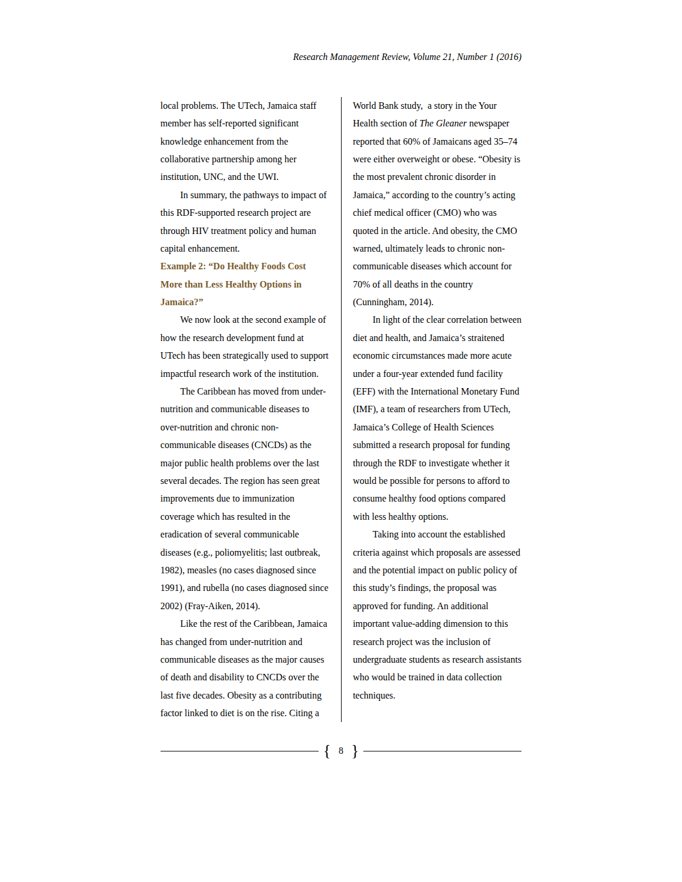Research Management Review, Volume 21, Number 1 (2016)
local problems. The UTech, Jamaica staff member has self-reported significant knowledge enhancement from the collaborative partnership among her institution, UNC, and the UWI.
In summary, the pathways to impact of this RDF-supported research project are through HIV treatment policy and human capital enhancement.
Example 2: “Do Healthy Foods Cost More than Less Healthy Options in Jamaica?”
We now look at the second example of how the research development fund at UTech has been strategically used to support impactful research work of the institution.
The Caribbean has moved from under-nutrition and communicable diseases to over-nutrition and chronic non-communicable diseases (CNCDs) as the major public health problems over the last several decades. The region has seen great improvements due to immunization coverage which has resulted in the eradication of several communicable diseases (e.g., poliomyelitis; last outbreak, 1982), measles (no cases diagnosed since 1991), and rubella (no cases diagnosed since 2002) (Fray-Aiken, 2014).
Like the rest of the Caribbean, Jamaica has changed from under-nutrition and communicable diseases as the major causes of death and disability to CNCDs over the last five decades. Obesity as a contributing factor linked to diet is on the rise. Citing a World Bank study, a story in the Your Health section of The Gleaner newspaper reported that 60% of Jamaicans aged 35–74 were either overweight or obese. “Obesity is the most prevalent chronic disorder in Jamaica,” according to the country’s acting chief medical officer (CMO) who was quoted in the article. And obesity, the CMO warned, ultimately leads to chronic non-communicable diseases which account for 70% of all deaths in the country (Cunningham, 2014).
In light of the clear correlation between diet and health, and Jamaica’s straitened economic circumstances made more acute under a four-year extended fund facility (EFF) with the International Monetary Fund (IMF), a team of researchers from UTech, Jamaica’s College of Health Sciences submitted a research proposal for funding through the RDF to investigate whether it would be possible for persons to afford to consume healthy food options compared with less healthy options.
Taking into account the established criteria against which proposals are assessed and the potential impact on public policy of this study’s findings, the proposal was approved for funding. An additional important value-adding dimension to this research project was the inclusion of undergraduate students as research assistants who would be trained in data collection techniques.
{ 8 }